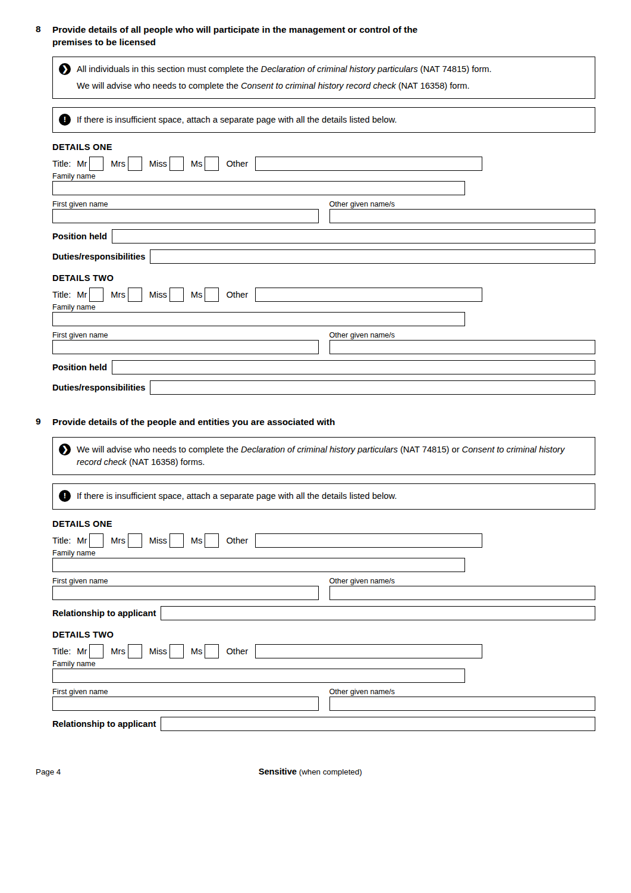8
Provide details of all people who will participate in the management or control of the
premises to be licensed
❯
All individuals in this section must complete the Declaration of criminal history particulars (NAT 74815) form.
We will advise who needs to complete the Consent to criminal history record check (NAT 16358) form.
!
If there is insufficient space, attach a separate page with all the details listed below.
DETAILS ONE
Title: Mr Mrs Miss Ms Other
Family name
First given name
Other given name/s
Position held
Duties/responsibilities
DETAILS TWO
Title: Mr Mrs Miss Ms Other
Family name
First given name
Other given name/s
Position held
Duties/responsibilities
9
Provide details of the people and entities you are associated with
❯
We will advise who needs to complete the Declaration of criminal history particulars (NAT 74815) or Consent to criminal history record check (NAT 16358) forms.
!
If there is insufficient space, attach a separate page with all the details listed below.
DETAILS ONE
Title: Mr Mrs Miss Ms Other
Family name
First given name
Other given name/s
Relationship to applicant
DETAILS TWO
Title: Mr Mrs Miss Ms Other
Family name
First given name
Other given name/s
Relationship to applicant
Page 4
Sensitive (when completed)